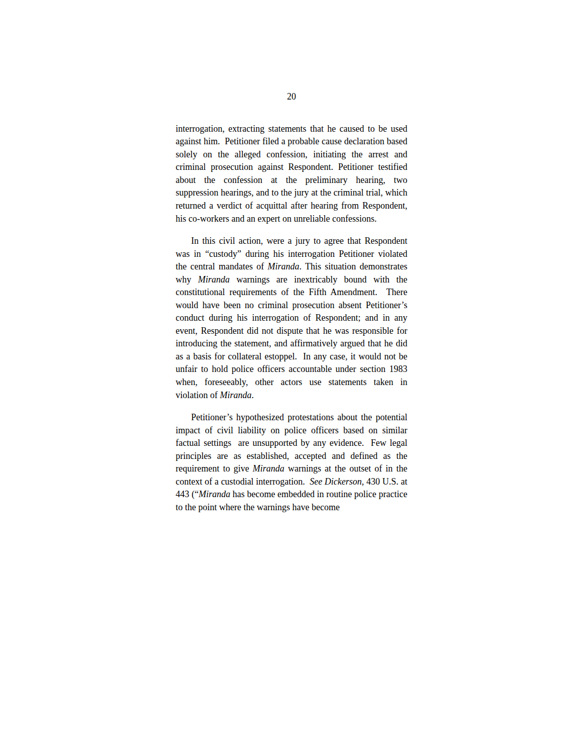20
interrogation, extracting statements that he caused to be used against him. Petitioner filed a probable cause declaration based solely on the alleged confession, initiating the arrest and criminal prosecution against Respondent. Petitioner testified about the confession at the preliminary hearing, two suppression hearings, and to the jury at the criminal trial, which returned a verdict of acquittal after hearing from Respondent, his co‑workers and an expert on unreliable confessions.
In this civil action, were a jury to agree that Respondent was in “custody” during his interrogation Petitioner violated the central mandates of Miranda. This situation demonstrates why Miranda warnings are inextricably bound with the constitutional requirements of the Fifth Amendment. There would have been no criminal prosecution absent Petitioner’s conduct during his interrogation of Respondent; and in any event, Respondent did not dispute that he was responsible for introducing the statement, and affirmatively argued that he did as a basis for collateral estoppel. In any case, it would not be unfair to hold police officers accountable under section 1983 when, foreseeably, other actors use statements taken in violation of Miranda.
Petitioner’s hypothesized protestations about the potential impact of civil liability on police officers based on similar factual settings are unsupported by any evidence. Few legal principles are as established, accepted and defined as the requirement to give Miranda warnings at the outset of in the context of a custodial interrogation. See Dickerson, 430 U.S. at 443 (“Miranda has become embedded in routine police practice to the point where the warnings have become